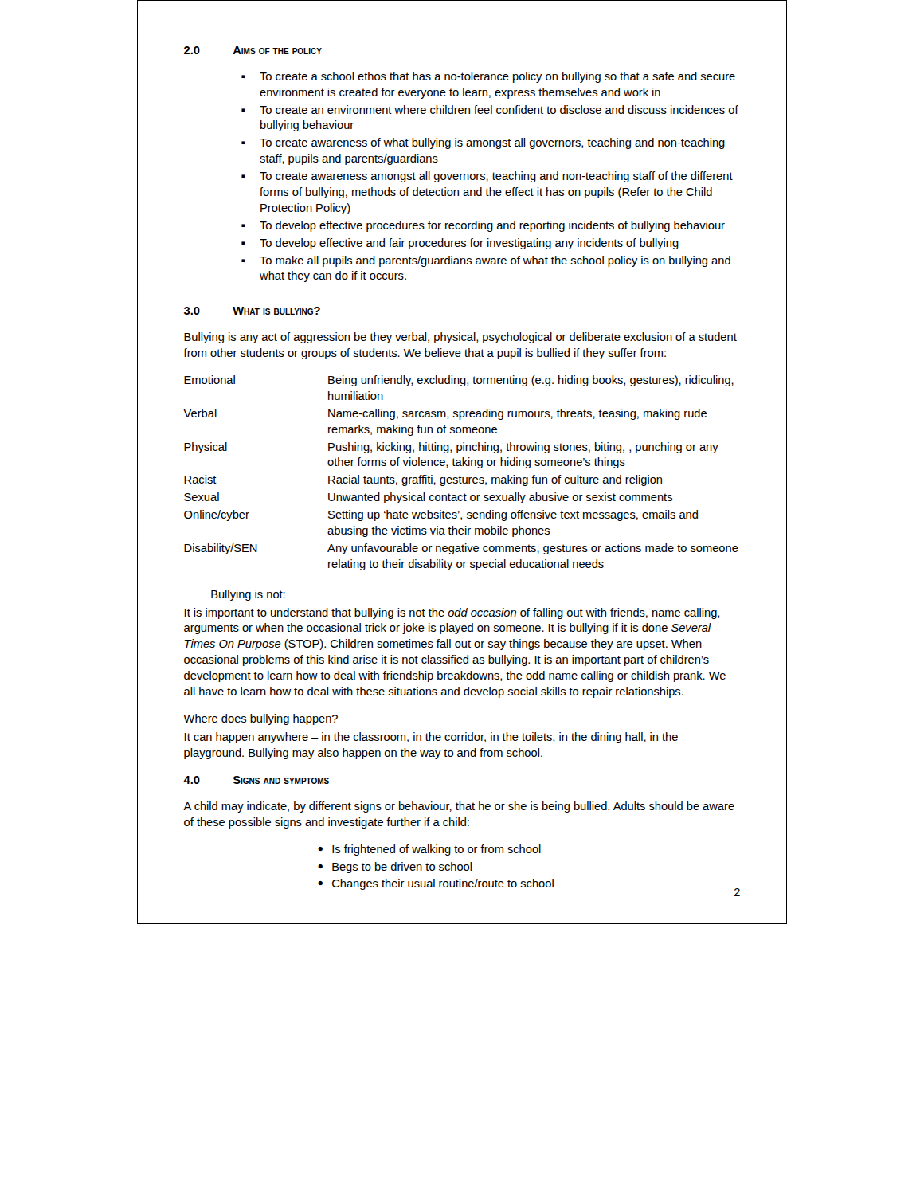2.0 Aims of the Policy
To create a school ethos that has a no-tolerance policy on bullying so that a safe and secure environment is created for everyone to learn, express themselves and work in
To create an environment where children feel confident to disclose and discuss incidences of bullying behaviour
To create awareness of what bullying is amongst all governors, teaching and non-teaching staff, pupils and parents/guardians
To create awareness amongst all governors, teaching and non-teaching staff of the different forms of bullying, methods of detection and the effect it has on pupils (Refer to the Child Protection Policy)
To develop effective procedures for recording and reporting incidents of bullying behaviour
To develop effective and fair procedures for investigating any incidents of bullying
To make all pupils and parents/guardians aware of what the school policy is on bullying and what they can do if it occurs.
3.0 What is bullying?
Bullying is any act of aggression be they verbal, physical, psychological or deliberate exclusion of a student from other students or groups of students. We believe that a pupil is bullied if they suffer from:
| Emotional | Being unfriendly, excluding, tormenting (e.g. hiding books, gestures), ridiculing, humiliation |
| Verbal | Name-calling, sarcasm, spreading rumours, threats, teasing, making rude remarks, making fun of someone |
| Physical | Pushing, kicking, hitting, pinching, throwing stones, biting, , punching or any other forms of violence, taking or hiding someone’s things |
| Racist | Racial taunts, graffiti, gestures, making fun of culture and religion |
| Sexual | Unwanted physical contact or sexually abusive or sexist comments |
| Online/cyber | Setting up ‘hate websites’, sending offensive text messages, emails and abusing the victims via their mobile phones |
| Disability/SEN | Any unfavourable or negative comments, gestures or actions made to someone relating to their disability or special educational needs |
Bullying is not:
It is important to understand that bullying is not the odd occasion of falling out with friends, name calling, arguments or when the occasional trick or joke is played on someone. It is bullying if it is done Several Times On Purpose (STOP). Children sometimes fall out or say things because they are upset. When occasional problems of this kind arise it is not classified as bullying. It is an important part of children’s development to learn how to deal with friendship breakdowns, the odd name calling or childish prank. We all have to learn how to deal with these situations and develop social skills to repair relationships.
Where does bullying happen?
It can happen anywhere – in the classroom, in the corridor, in the toilets, in the dining hall, in the playground. Bullying may also happen on the way to and from school.
4.0 Signs and Symptoms
A child may indicate, by different signs or behaviour, that he or she is being bullied. Adults should be aware of these possible signs and investigate further if a child:
Is frightened of walking to or from school
Begs to be driven to school
Changes their usual routine/route to school
2